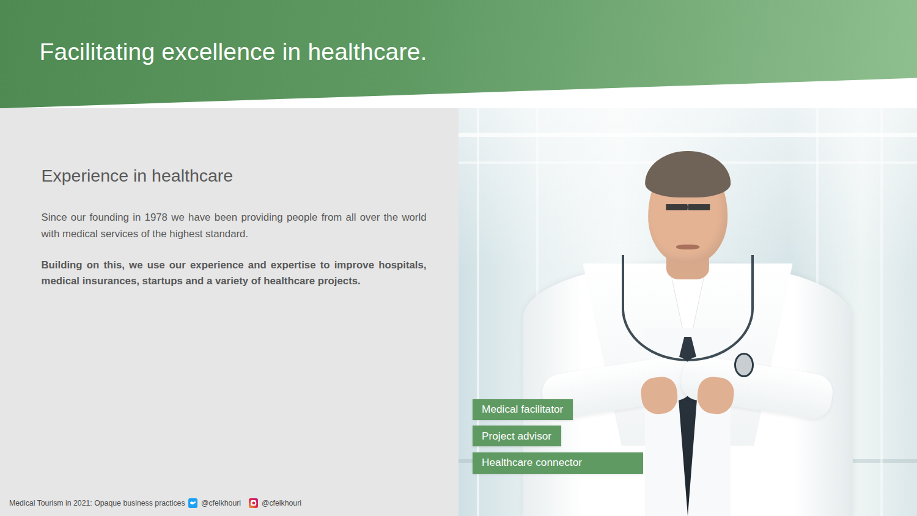Facilitating excellence in healthcare.
Experience in healthcare
Since our founding in 1978 we have been providing people from all over the world with medical services of the highest standard.
Building on this, we use our experience and expertise to improve hospitals, medical insurances, startups and a variety of healthcare projects.
Medical facilitator
Project advisor
Healthcare connector
Medical Tourism in 2021: Opaque business practices @cfelkhouri @cfelkhouri